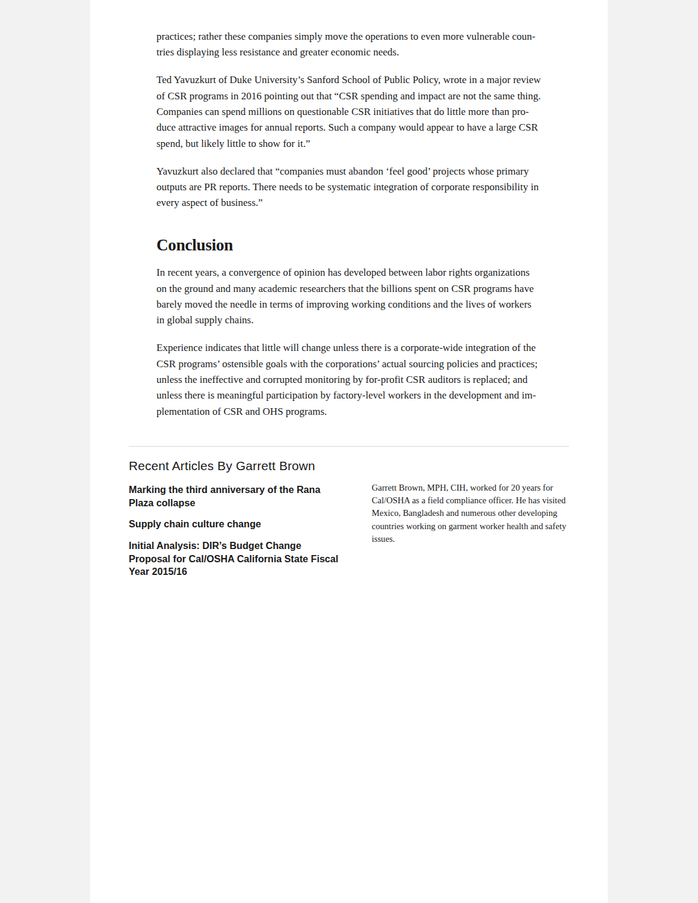practices; rather these companies simply move the operations to even more vulnerable countries displaying less resistance and greater economic needs.
Ted Yavuzkurt of Duke University’s Sanford School of Public Policy, wrote in a major review of CSR programs in 2016 pointing out that “CSR spending and impact are not the same thing. Companies can spend millions on questionable CSR initiatives that do little more than produce attractive images for annual reports. Such a company would appear to have a large CSR spend, but likely little to show for it.”
Yavuzkurt also declared that “companies must abandon ‘feel good’ projects whose primary outputs are PR reports. There needs to be systematic integration of corporate responsibility in every aspect of business.”
Conclusion
In recent years, a convergence of opinion has developed between labor rights organizations on the ground and many academic researchers that the billions spent on CSR programs have barely moved the needle in terms of improving working conditions and the lives of workers in global supply chains.
Experience indicates that little will change unless there is a corporate-wide integration of the CSR programs’ ostensible goals with the corporations’ actual sourcing policies and practices; unless the ineffective and corrupted monitoring by for-profit CSR auditors is replaced; and unless there is meaningful participation by factory-level workers in the development and implementation of CSR and OHS programs.
Recent Articles By Garrett Brown
Marking the third anniversary of the Rana Plaza collapse
Supply chain culture change
Initial Analysis: DIR’s Budget Change Proposal for Cal/OSHA California State Fiscal Year 2015/16
Garrett Brown, MPH, CIH, worked for 20 years for Cal/OSHA as a field compliance officer. He has visited Mexico, Bangladesh and numerous other developing countries working on garment worker health and safety issues.